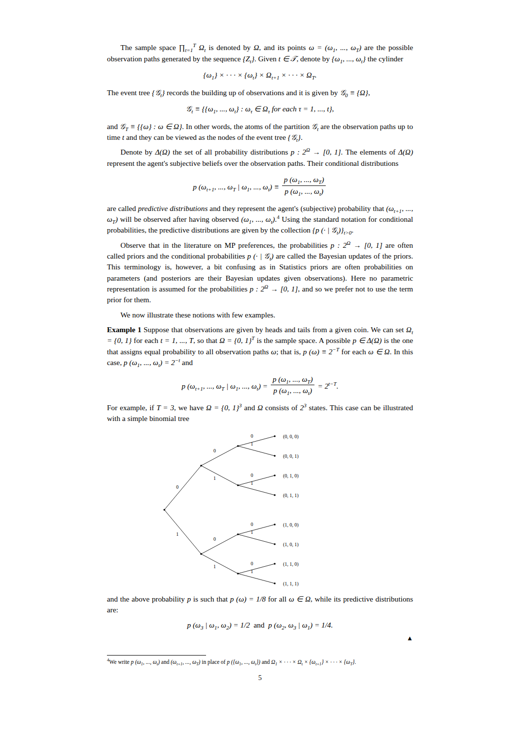The sample space ∏t=1T Ωt is denoted by Ω, and its points ω = (ω1, ..., ωT) are the possible observation paths generated by the sequence {Zt}. Given t ∈ 𝒯, denote by {ω1, ..., ωt} the cylinder
{ω1} × · · · × {ωt} × Ωt+1 × · · · × ΩT.
The event tree {𝒢t} records the building up of observations and it is given by 𝒢0 ≡ {Ω},
𝒢t ≡ {{ω1, ..., ωt} : ωτ ∈ Ωτ for each τ = 1, ..., t},
and 𝒢T ≡ {{ω} : ω ∈ Ω}. In other words, the atoms of the partition 𝒢t are the observation paths up to time t and they can be viewed as the nodes of the event tree {𝒢t}.
Denote by Δ(Ω) the set of all probability distributions p : 2Ω → [0, 1]. The elements of Δ(Ω) represent the agent's subjective beliefs over the observation paths. Their conditional distributions
p (ωt+1, ..., ωT | ω1, ..., ωt) ≡ p (ω1, ..., ωT) p (ω1, ..., ωt)
are called predictive distributions and they represent the agent's (subjective) probability that (ωt+1, ..., ωT) will be observed after having observed (ω1, ..., ωt).4 Using the standard notation for conditional probabilities, the predictive distributions are given by the collection {p (· | 𝒢t)}t>0.
Observe that in the literature on MP preferences, the probabilities p : 2Ω → [0, 1] are often called priors and the conditional probabilities p (· | 𝒢t) are called the Bayesian updates of the priors. This terminology is, however, a bit confusing as in Statistics priors are often probabilities on parameters (and posteriors are their Bayesian updates given observations). Here no parametric representation is assumed for the probabilities p : 2Ω → [0, 1], and so we prefer not to use the term prior for them.
We now illustrate these notions with few examples.
Example 1 Suppose that observations are given by heads and tails from a given coin. We can set Ωt = {0, 1} for each t = 1, ..., T, so that Ω = {0, 1}T is the sample space. A possible p ∈ Δ(Ω) is the one that assigns equal probability to all observation paths ω; that is, p (ω) ≡ 2−T for each ω ∈ Ω. In this case, p (ω1, ..., ωt) = 2−t and
p (ωt+1, ..., ωT | ω1, ..., ωt) = p (ω1, ..., ωT) p (ω1, ..., ωt) = 2t−T.
For example, if T = 3, we have Ω = {0, 1}3 and Ω consists of 23 states. This case can be illustrated with a simple binomial tree
0 1 0 1 0 1 0 1 0 1 0 1 0 1 (0, 0, 0) (0, 0, 1) (0, 1, 0) (0, 1, 1) (1, 0, 0) (1, 0, 1) (1, 1, 0) (1, 1, 1)
and the above probability p is such that p (ω) = 1/8 for all ω ∈ Ω, while its predictive distributions are:
p (ω3 | ω1, ω2) = 1/2 and p (ω2, ω3 | ω1) = 1/4.
▲
4We write p (ω1, ..., ωt) and (ωt+1, ..., ωT) in place of p ({ω1, ..., ωt}) and Ω1 × · · · × Ωt × {ωt+1} × · · · × {ωT}.
5